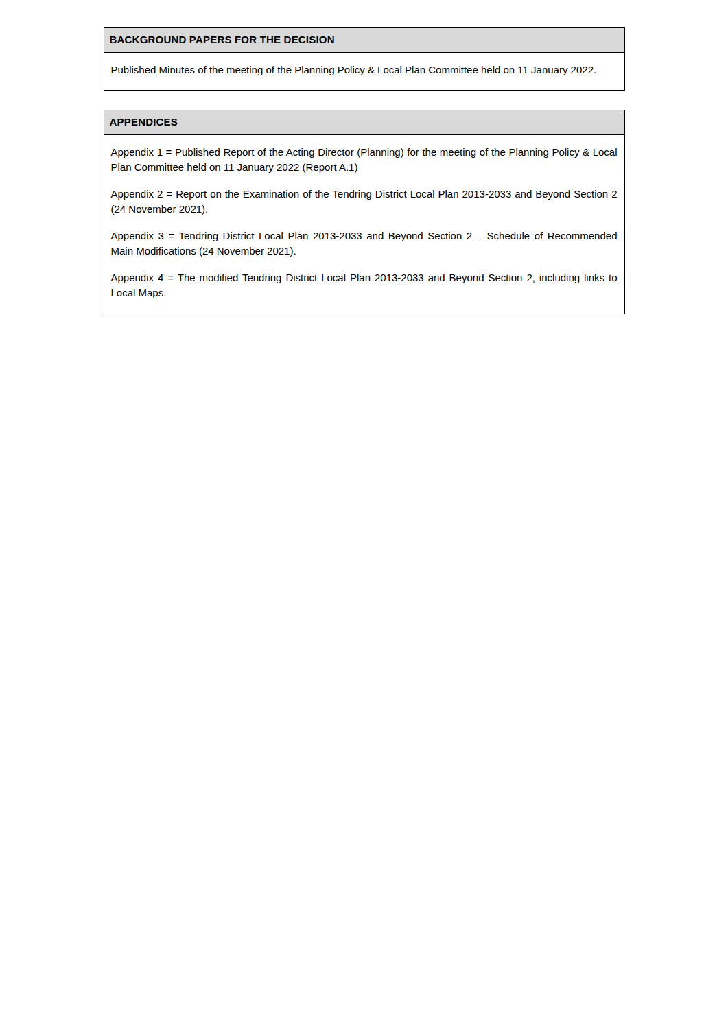Background Papers for the Decision
Published Minutes of the meeting of the Planning Policy & Local Plan Committee held on 11 January 2022.
Appendices
Appendix 1 = Published Report of the Acting Director (Planning) for the meeting of the Planning Policy & Local Plan Committee held on 11 January 2022 (Report A.1)
Appendix 2 = Report on the Examination of the Tendring District Local Plan 2013-2033 and Beyond Section 2 (24 November 2021).
Appendix 3 = Tendring District Local Plan 2013-2033 and Beyond Section 2 – Schedule of Recommended Main Modifications (24 November 2021).
Appendix 4 = The modified Tendring District Local Plan 2013-2033 and Beyond Section 2, including links to Local Maps.